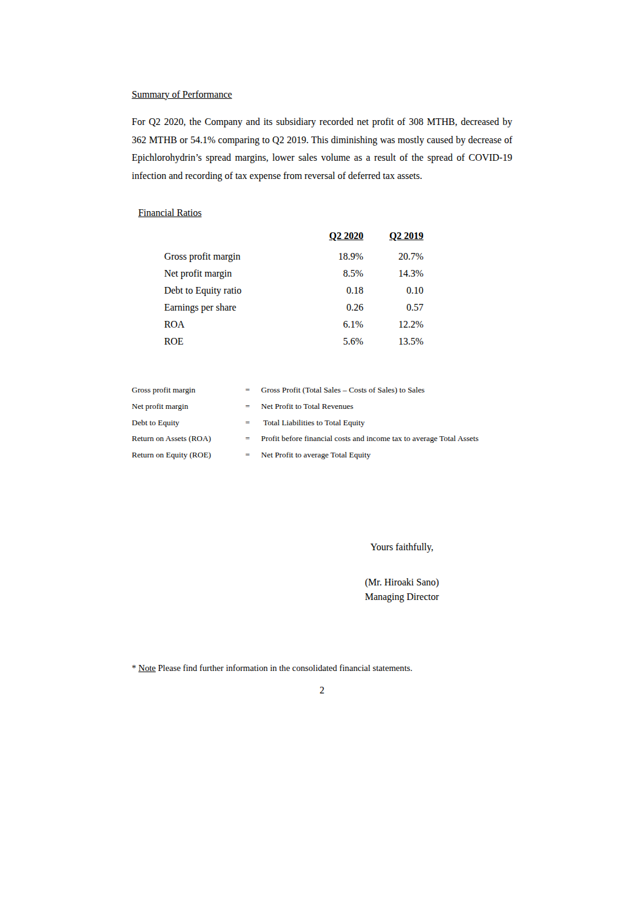Summary of Performance
For Q2 2020, the Company and its subsidiary recorded net profit of 308 MTHB, decreased by 362 MTHB or 54.1% comparing to Q2 2019. This diminishing was mostly caused by decrease of Epichlorohydrin’s spread margins, lower sales volume as a result of the spread of COVID-19 infection and recording of tax expense from reversal of deferred tax assets.
Financial Ratios
| | Q2 2020 | Q2 2019 |
| --- | --- | --- |
| Gross profit margin | 18.9% | 20.7% |
| Net profit margin | 8.5% | 14.3% |
| Debt to Equity ratio | 0.18 | 0.10 |
| Earnings per share | 0.26 | 0.57 |
| ROA | 6.1% | 12.2% |
| ROE | 5.6% | 13.5% |
| Gross profit margin | = | Gross Profit (Total Sales – Costs of Sales) to Sales |
| Net profit margin | = | Net Profit to Total Revenues |
| Debt to Equity | = | Total Liabilities to Total Equity |
| Return on Assets (ROA) | = | Profit before financial costs and income tax to average Total Assets |
| Return on Equity (ROE) | = | Net Profit to average Total Equity |
Yours faithfully,
(Mr. Hiroaki Sano)
Managing Director
* Note Please find further information in the consolidated financial statements.
2